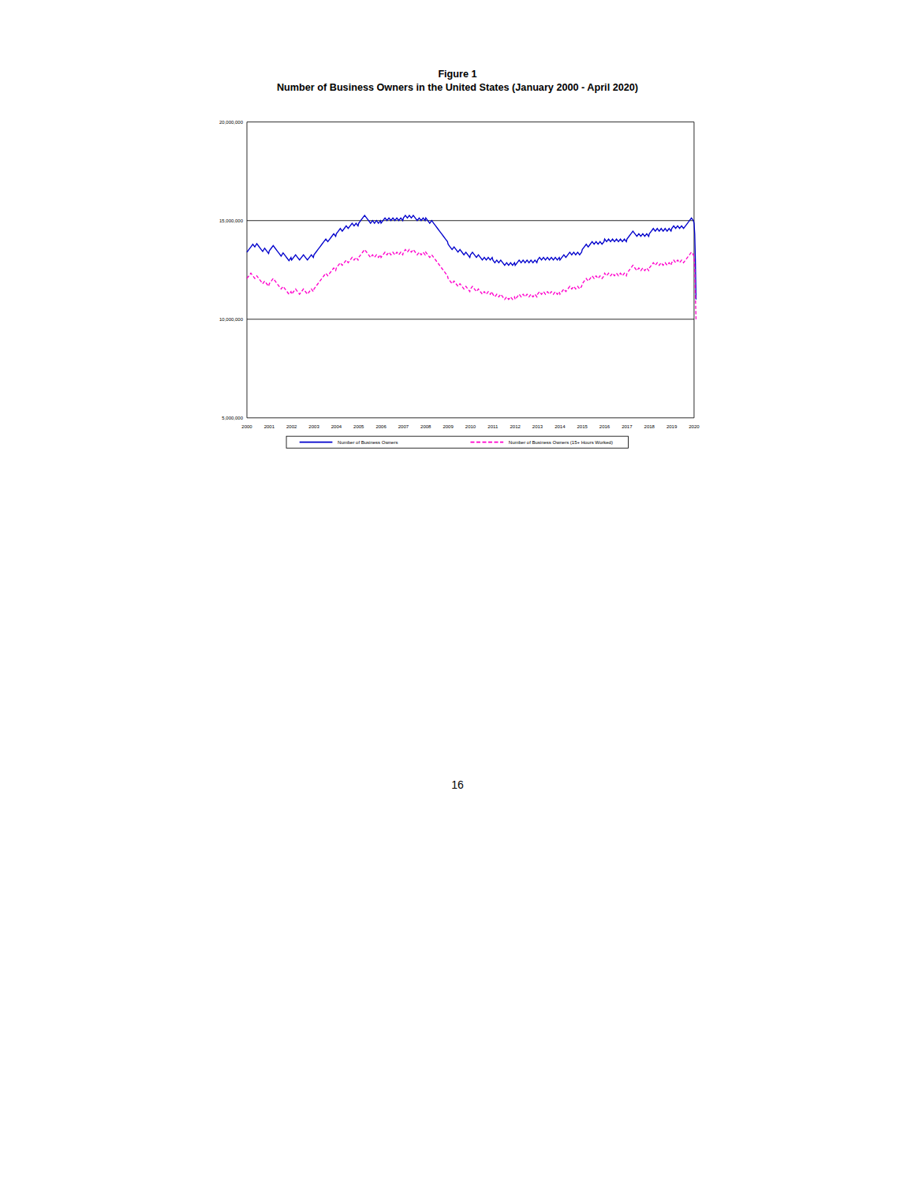Figure 1
Number of Business Owners in the United States (January 2000 - April 2020)
20,000,000 15,000,000 10,000,000 5,000,000 2000 2001 2002 2003 2004 2005 2006 2007 2008 2009 2010 2011 2012 2013 2014 2015 2016 2017 2018 2019 2020 Number of Business Owners Number of Business Owners (15+ Hours Worked)
16